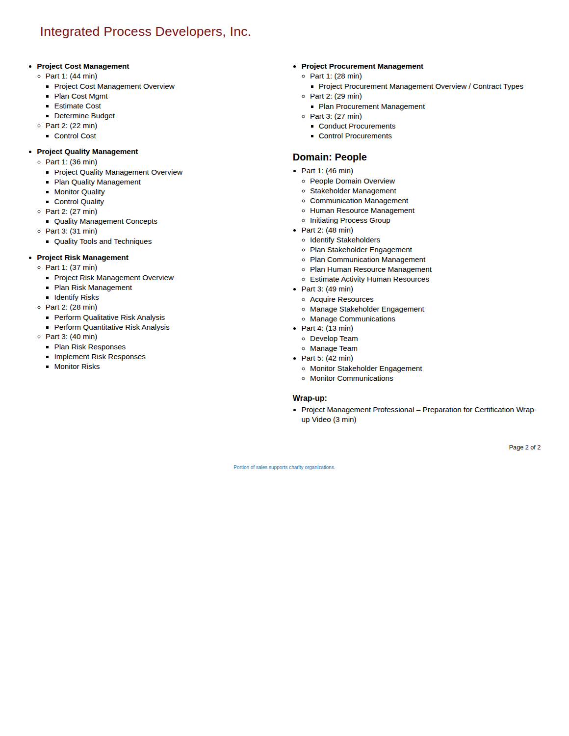Integrated Process Developers, Inc.
Project Cost Management
Part 1: (44 min)
Project Cost Management Overview
Plan Cost Mgmt
Estimate Cost
Determine Budget
Part 2: (22 min)
Control Cost
Project Quality Management
Part 1: (36 min)
Project Quality Management Overview
Plan Quality Management
Monitor Quality
Control Quality
Part 2: (27 min)
Quality Management Concepts
Part 3: (31 min)
Quality Tools and Techniques
Project Risk Management
Part 1: (37 min)
Project Risk Management Overview
Plan Risk Management
Identify Risks
Part 2: (28 min)
Perform Qualitative Risk Analysis
Perform Quantitative Risk Analysis
Part 3: (40 min)
Plan Risk Responses
Implement Risk Responses
Monitor Risks
Project Procurement Management
Part 1: (28 min)
Project Procurement Management Overview / Contract Types
Part 2: (29 min)
Plan Procurement Management
Part 3: (27 min)
Conduct Procurements
Control Procurements
Domain: People
Part 1: (46 min)
People Domain Overview
Stakeholder Management
Communication Management
Human Resource Management
Initiating Process Group
Part 2: (48 min)
Identify Stakeholders
Plan Stakeholder Engagement
Plan Communication Management
Plan Human Resource Management
Estimate Activity Human Resources
Part 3: (49 min)
Acquire Resources
Manage Stakeholder Engagement
Manage Communications
Part 4: (13 min)
Develop Team
Manage Team
Part 5: (42 min)
Monitor Stakeholder Engagement
Monitor Communications
Wrap-up:
Project Management Professional – Preparation for Certification Wrap-up Video (3 min)
Page 2 of 2
Portion of sales supports charity organizations.